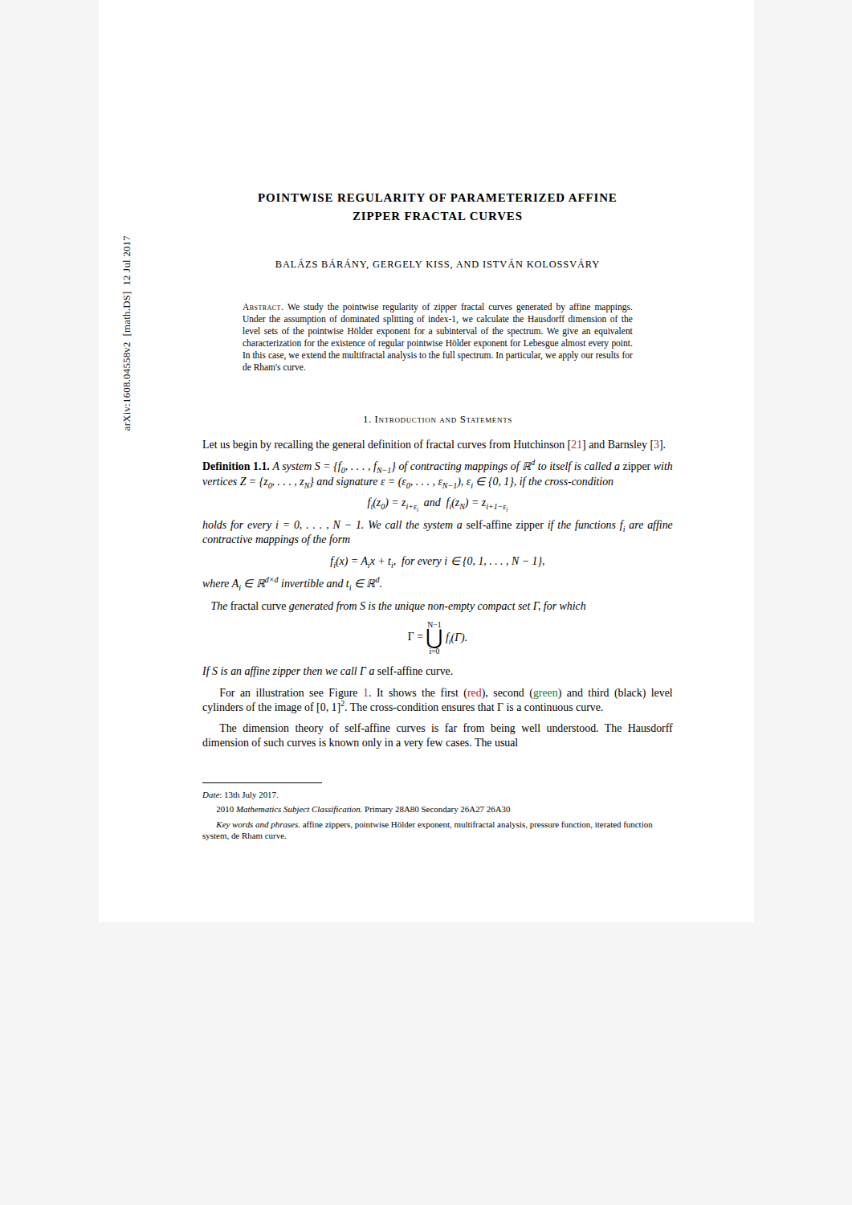arXiv:1608.04558v2 [math.DS] 12 Jul 2017
Pointwise regularity of parameterized affine
zipper fractal curves
Balázs Bárány, Gergely Kiss, and István Kolossváry
Abstract. We study the pointwise regularity of zipper fractal curves generated by affine mappings. Under the assumption of dominated splitting of index-1, we calculate the Hausdorff dimension of the level sets of the pointwise Hölder exponent for a subinterval of the spectrum. We give an equivalent characterization for the existence of regular pointwise Hölder exponent for Lebesgue almost every point. In this case, we extend the multifractal analysis to the full spectrum. In particular, we apply our results for de Rham's curve.
1. Introduction and Statements
Let us begin by recalling the general definition of fractal curves from Hutchinson [21] and Barnsley [3].
Definition 1.1. A system S = {f0, . . . , fN−1} of contracting mappings of ℝd to itself is called a zipper with vertices Z = {z0, . . . , zN} and signature ε = (ε0, . . . , εN−1), εi ∈ {0, 1}, if the cross-condition
fi(z0) = zi+εi and fi(zN) = zi+1−εi
holds for every i = 0, . . . , N − 1. We call the system a self-affine zipper if the functions fi are affine contractive mappings of the form
fi(x) = Aix + ti, for every i ∈ {0, 1, . . . , N − 1},
where Ai ∈ ℝd×d invertible and ti ∈ ℝd.
The fractal curve generated from S is the unique non-empty compact set Γ, for which
Γ = N−1⋃i=0 fi(Γ).
If S is an affine zipper then we call Γ a self-affine curve.
For an illustration see Figure 1. It shows the first (red), second (green) and third (black) level cylinders of the image of [0, 1]2. The cross-condition ensures that Γ is a continuous curve.
The dimension theory of self-affine curves is far from being well understood. The Hausdorff dimension of such curves is known only in a very few cases. The usual
Date: 13th July 2017.
2010 Mathematics Subject Classification. Primary 28A80 Secondary 26A27 26A30
Key words and phrases. affine zippers, pointwise Hölder exponent, multifractal analysis, pressure function, iterated function system, de Rham curve.